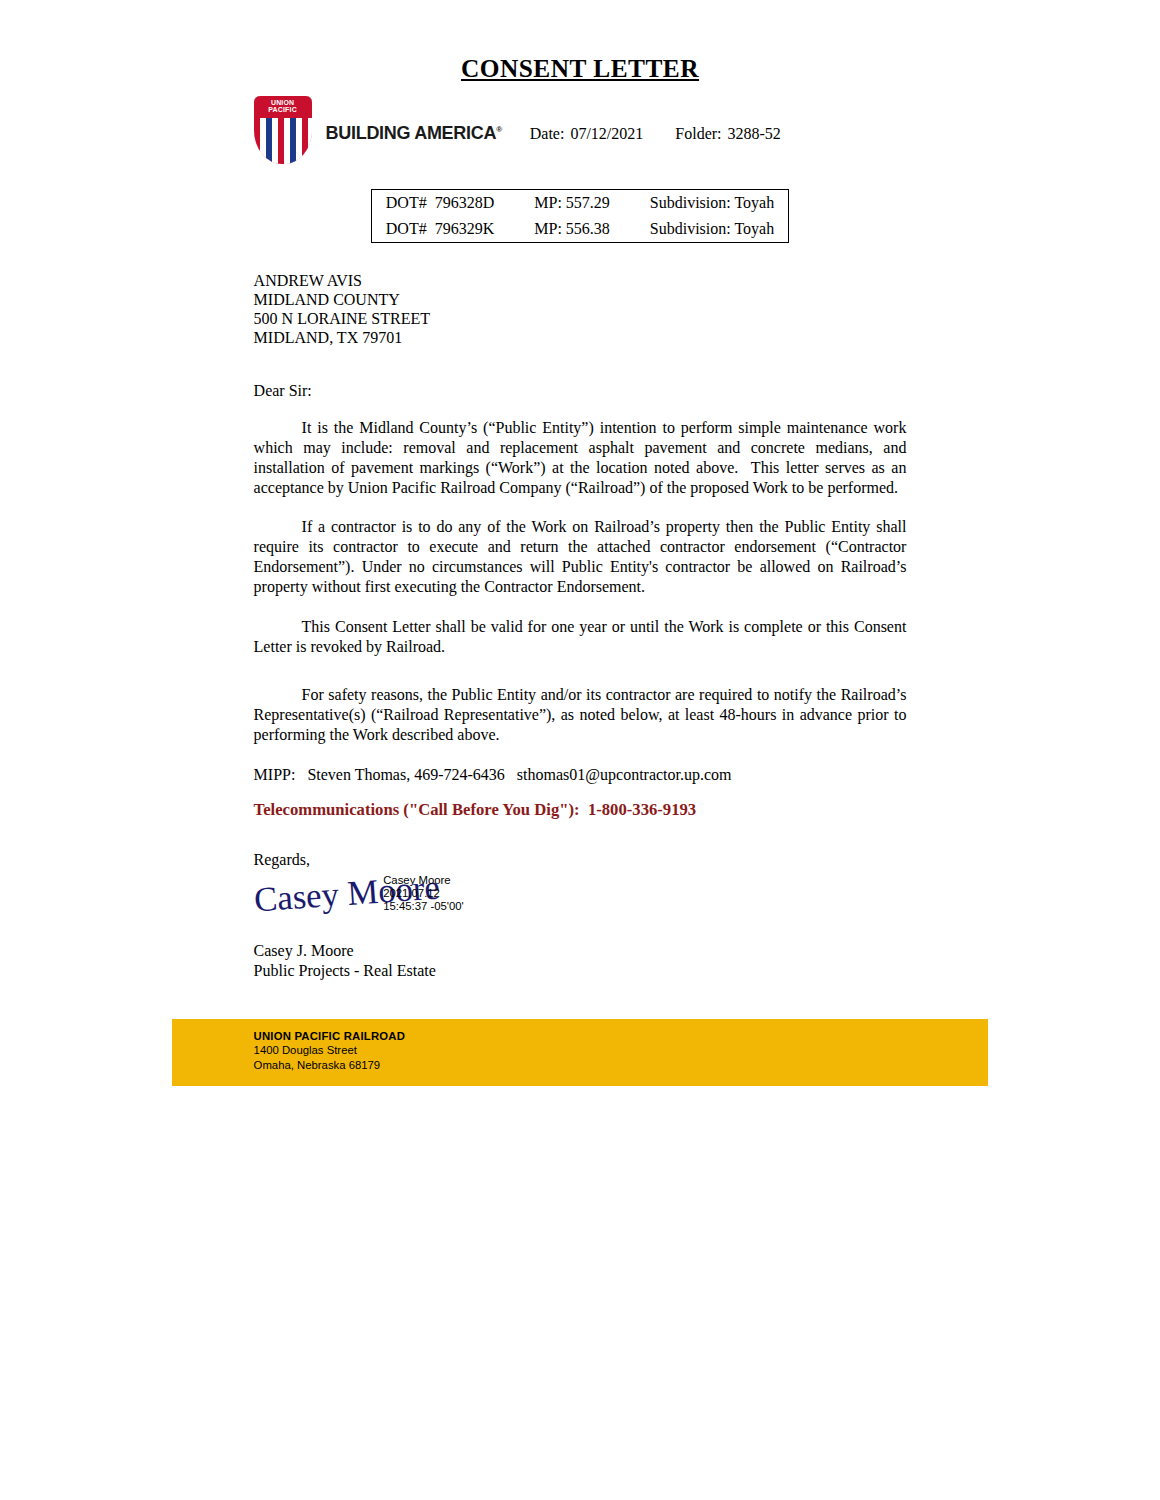CONSENT LETTER
UNION
PACIFIC
BUILDING AMERICA®
Date: 07/12/2021 Folder: 3288-52
| DOT# | 796328D | MP: 557.29 | Subdivision: Toyah |
| DOT# | 796329K | MP: 556.38 | Subdivision: Toyah |
ANDREW AVIS
MIDLAND COUNTY
500 N LORAINE STREET
MIDLAND, TX 79701
Dear Sir:
It is the Midland County’s (“Public Entity”) intention to perform simple maintenance work which may include: removal and replacement asphalt pavement and concrete medians, and installation of pavement markings (“Work”) at the location noted above. This letter serves as an acceptance by Union Pacific Railroad Company (“Railroad”) of the proposed Work to be performed.
If a contractor is to do any of the Work on Railroad’s property then the Public Entity shall require its contractor to execute and return the attached contractor endorsement (“Contractor Endorsement”). Under no circumstances will Public Entity's contractor be allowed on Railroad’s property without first executing the Contractor Endorsement.
This Consent Letter shall be valid for one year or until the Work is complete or this Consent Letter is revoked by Railroad.
For safety reasons, the Public Entity and/or its contractor are required to notify the Railroad’s Representative(s) (“Railroad Representative”), as noted below, at least 48-hours in advance prior to performing the Work described above.
MIPP: Steven Thomas, 469-724-6436 sthomas01@upcontractor.up.com
Telecommunications ("Call Before You Dig"): 1-800-336-9193
Regards,
Casey Moore
Casey Moore
2021.07.12
15:45:37 -05'00'
Casey J. Moore
Public Projects - Real Estate
UNION PACIFIC RAILROAD
1400 Douglas Street
Omaha, Nebraska 68179